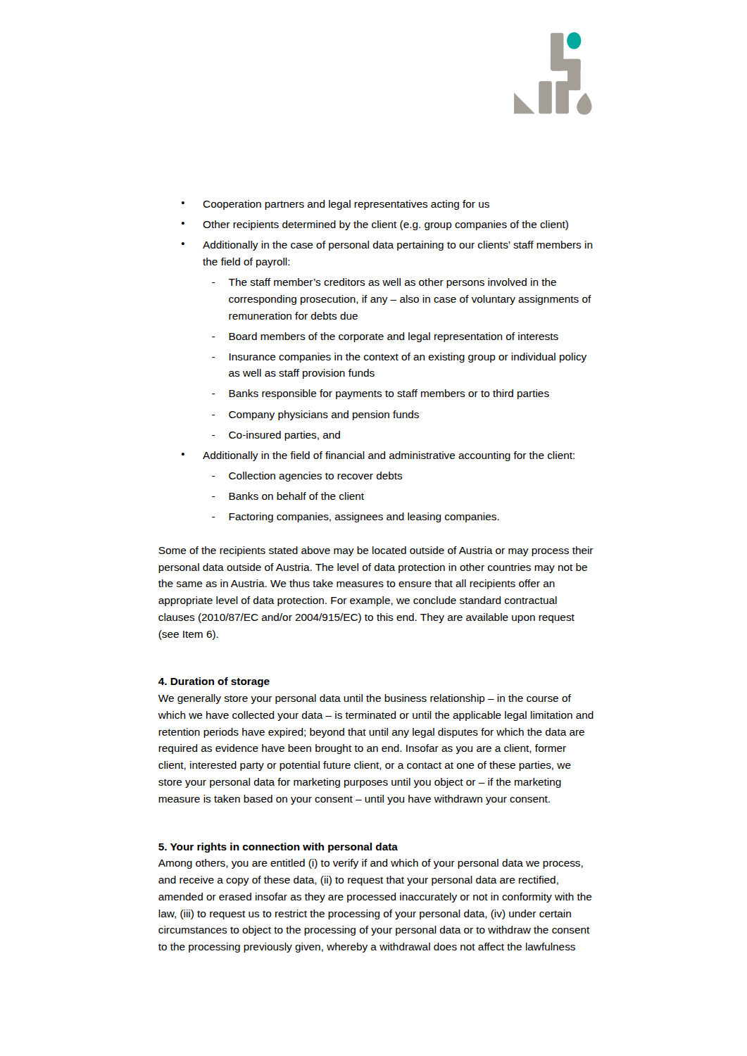Cooperation partners and legal representatives acting for us
Other recipients determined by the client (e.g. group companies of the client)
Additionally in the case of personal data pertaining to our clients’ staff members in the field of payroll:
The staff member’s creditors as well as other persons involved in the corresponding prosecution, if any – also in case of voluntary assignments of remuneration for debts due
Board members of the corporate and legal representation of interests
Insurance companies in the context of an existing group or individual policy as well as staff provision funds
Banks responsible for payments to staff members or to third parties
Company physicians and pension funds
Co-insured parties, and
Additionally in the field of financial and administrative accounting for the client:
Collection agencies to recover debts
Banks on behalf of the client
Factoring companies, assignees and leasing companies.
Some of the recipients stated above may be located outside of Austria or may process their personal data outside of Austria. The level of data protection in other countries may not be the same as in Austria. We thus take measures to ensure that all recipients offer an appropriate level of data protection. For example, we conclude standard contractual clauses (2010/87/EC and/or 2004/915/EC) to this end. They are available upon request (see Item 6).
4. Duration of storage
We generally store your personal data until the business relationship – in the course of which we have collected your data – is terminated or until the applicable legal limitation and retention periods have expired; beyond that until any legal disputes for which the data are required as evidence have been brought to an end. Insofar as you are a client, former client, interested party or potential future client, or a contact at one of these parties, we store your personal data for marketing purposes until you object or – if the marketing measure is taken based on your consent – until you have withdrawn your consent.
5. Your rights in connection with personal data
Among others, you are entitled (i) to verify if and which of your personal data we process, and receive a copy of these data, (ii) to request that your personal data are rectified, amended or erased insofar as they are processed inaccurately or not in conformity with the law, (iii) to request us to restrict the processing of your personal data, (iv) under certain circumstances to object to the processing of your personal data or to withdraw the consent to the processing previously given, whereby a withdrawal does not affect the lawfulness